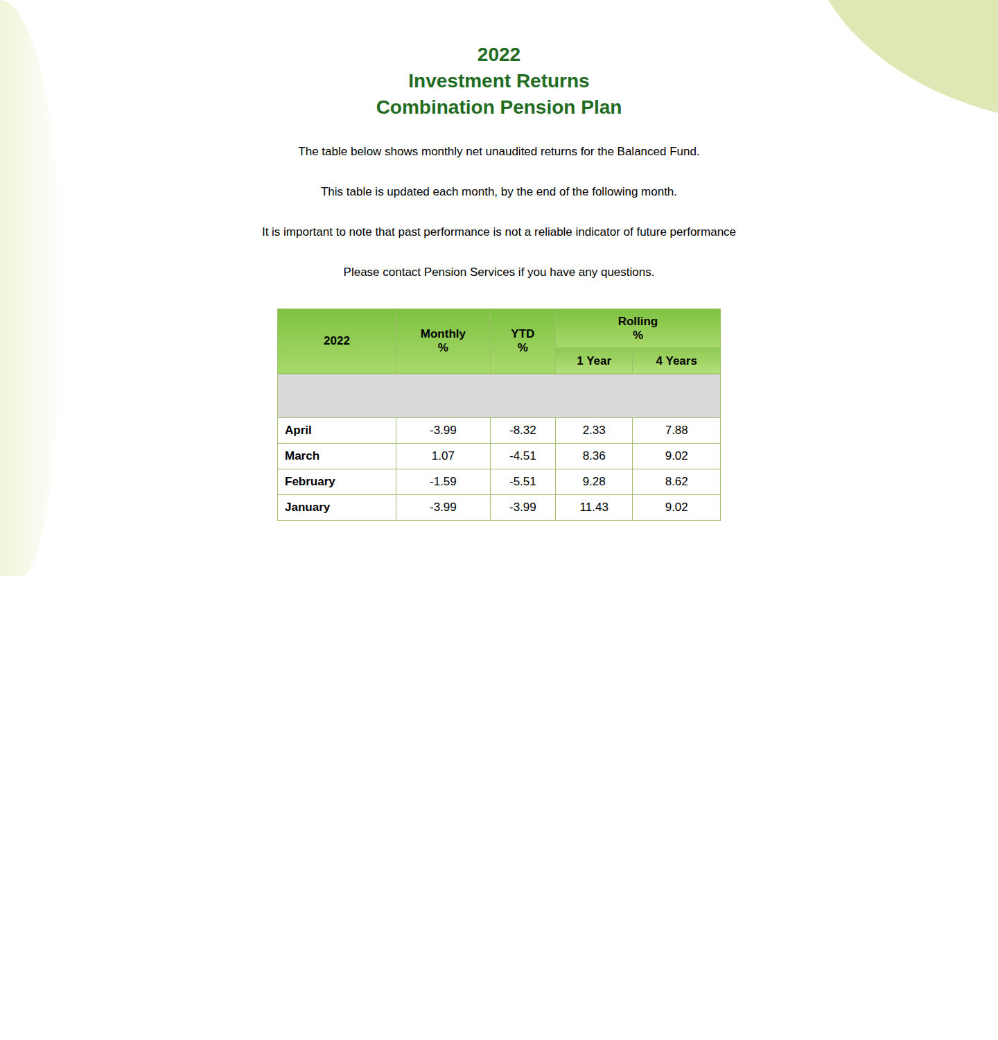2022 Investment Returns Combination Pension Plan
The table below shows monthly net unaudited returns for the Balanced Fund.
This table is updated each month, by the end of the following month.
It is important to note that past performance is not a reliable indicator of future performance
Please contact Pension Services if you have any questions.
| 2022 | Monthly % | YTD % | Rolling % |
| --- | --- | --- | --- |
| 1 Year | 4 Years |
| April | -3.99 | -8.32 | 2.33 | 7.88 |
| March | 1.07 | -4.51 | 8.36 | 9.02 |
| February | -1.59 | -5.51 | 9.28 | 8.62 |
| January | -3.99 | -3.99 | 11.43 | 9.02 |